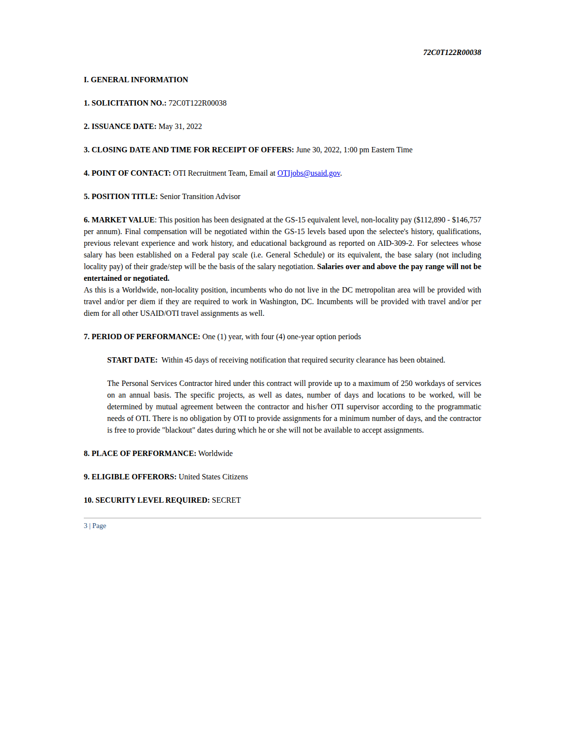72C0T122R00038
I. GENERAL INFORMATION
1. SOLICITATION NO.: 72C0T122R00038
2. ISSUANCE DATE: May 31, 2022
3. CLOSING DATE AND TIME FOR RECEIPT OF OFFERS: June 30, 2022, 1:00 pm Eastern Time
4. POINT OF CONTACT: OTI Recruitment Team, Email at OTIjobs@usaid.gov.
5. POSITION TITLE: Senior Transition Advisor
6. MARKET VALUE: This position has been designated at the GS-15 equivalent level, non-locality pay ($112,890 - $146,757 per annum). Final compensation will be negotiated within the GS-15 levels based upon the selectee's history, qualifications, previous relevant experience and work history, and educational background as reported on AID-309-2. For selectees whose salary has been established on a Federal pay scale (i.e. General Schedule) or its equivalent, the base salary (not including locality pay) of their grade/step will be the basis of the salary negotiation. Salaries over and above the pay range will not be entertained or negotiated.
As this is a Worldwide, non-locality position, incumbents who do not live in the DC metropolitan area will be provided with travel and/or per diem if they are required to work in Washington, DC. Incumbents will be provided with travel and/or per diem for all other USAID/OTI travel assignments as well.
7. PERIOD OF PERFORMANCE: One (1) year, with four (4) one-year option periods
START DATE: Within 45 days of receiving notification that required security clearance has been obtained.
The Personal Services Contractor hired under this contract will provide up to a maximum of 250 workdays of services on an annual basis. The specific projects, as well as dates, number of days and locations to be worked, will be determined by mutual agreement between the contractor and his/her OTI supervisor according to the programmatic needs of OTI. There is no obligation by OTI to provide assignments for a minimum number of days, and the contractor is free to provide "blackout" dates during which he or she will not be available to accept assignments.
8. PLACE OF PERFORMANCE: Worldwide
9. ELIGIBLE OFFERORS: United States Citizens
10. SECURITY LEVEL REQUIRED: SECRET
3 | Page